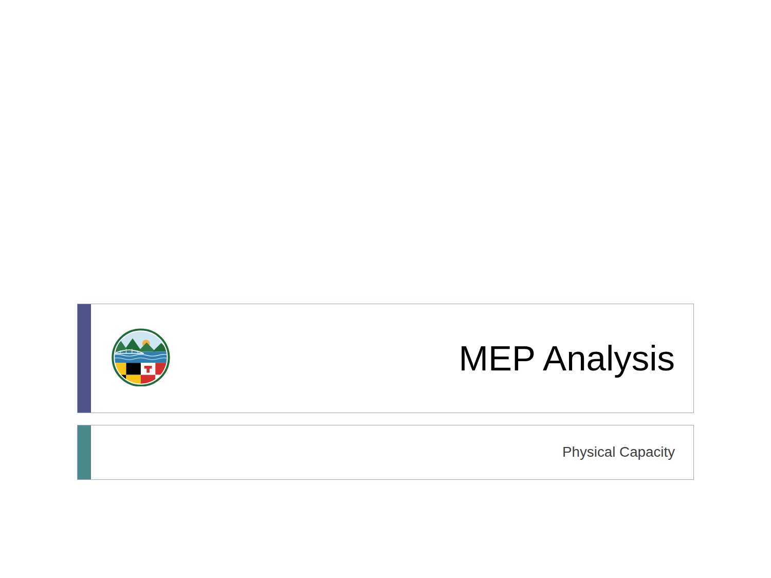MEP Analysis
Physical Capacity